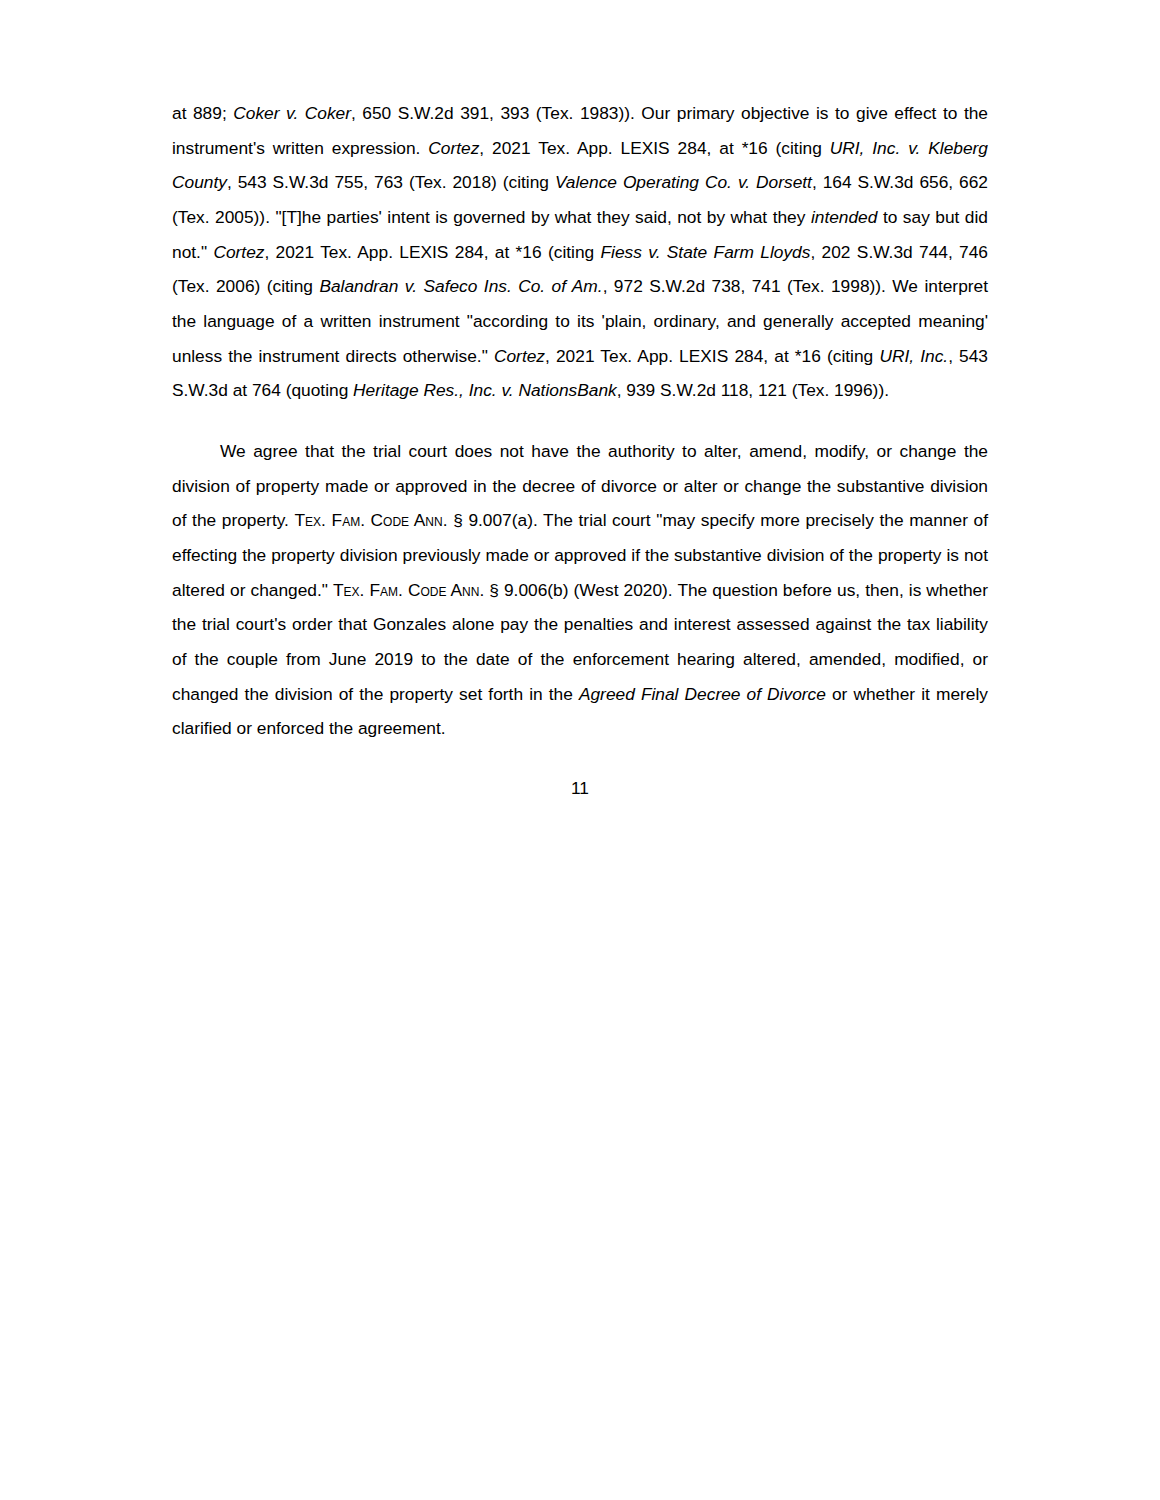at 889; Coker v. Coker, 650 S.W.2d 391, 393 (Tex. 1983)). Our primary objective is to give effect to the instrument's written expression. Cortez, 2021 Tex. App. LEXIS 284, at *16 (citing URI, Inc. v. Kleberg County, 543 S.W.3d 755, 763 (Tex. 2018) (citing Valence Operating Co. v. Dorsett, 164 S.W.3d 656, 662 (Tex. 2005)). "[T]he parties' intent is governed by what they said, not by what they intended to say but did not." Cortez, 2021 Tex. App. LEXIS 284, at *16 (citing Fiess v. State Farm Lloyds, 202 S.W.3d 744, 746 (Tex. 2006) (citing Balandran v. Safeco Ins. Co. of Am., 972 S.W.2d 738, 741 (Tex. 1998)). We interpret the language of a written instrument "according to its 'plain, ordinary, and generally accepted meaning' unless the instrument directs otherwise." Cortez, 2021 Tex. App. LEXIS 284, at *16 (citing URI, Inc., 543 S.W.3d at 764 (quoting Heritage Res., Inc. v. NationsBank, 939 S.W.2d 118, 121 (Tex. 1996)).
We agree that the trial court does not have the authority to alter, amend, modify, or change the division of property made or approved in the decree of divorce or alter or change the substantive division of the property. Tex. Fam. Code Ann. § 9.007(a). The trial court "may specify more precisely the manner of effecting the property division previously made or approved if the substantive division of the property is not altered or changed." Tex. Fam. Code Ann. § 9.006(b) (West 2020). The question before us, then, is whether the trial court's order that Gonzales alone pay the penalties and interest assessed against the tax liability of the couple from June 2019 to the date of the enforcement hearing altered, amended, modified, or changed the division of the property set forth in the Agreed Final Decree of Divorce or whether it merely clarified or enforced the agreement.
11